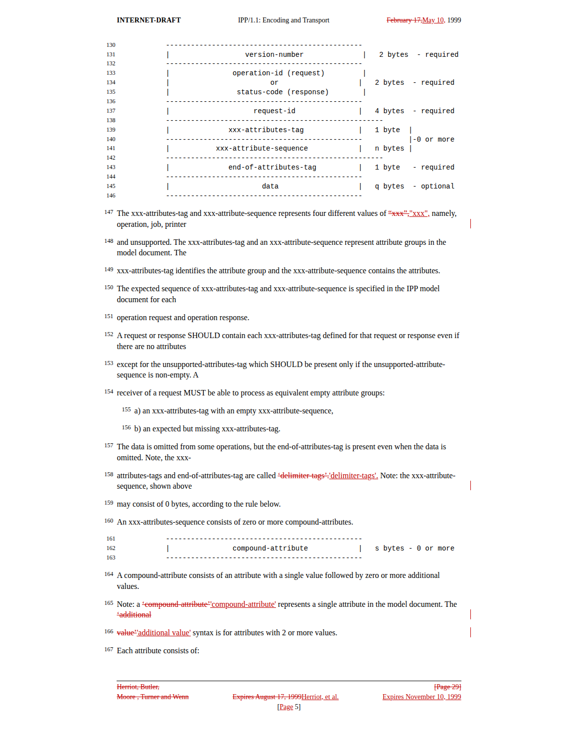INTERNET-DRAFT
IPP/1.1: Encoding and Transport
February 17,May 10, 1999
130        -----------------------------------------------
131        |                  version-number              |   2 bytes  - required
132        -----------------------------------------------
133        |               operation-id (request)         |
134        |                        or                   |   2 bytes  - required
135        |                status-code (response)        |
136        -----------------------------------------------
137        |                    request-id               |   4 bytes  - required
138        ----------------------------------------------------
139        |              xxx-attributes-tag             |   1 byte  |
140        -----------------------------------------------           |-0 or more
141        |           xxx-attribute-sequence            |   n bytes |
142        ----------------------------------------------------
143        |              end-of-attributes-tag          |   1 byte   - required
144        -----------------------------------------------
145        |                      data                   |   q bytes  - optional
146        -----------------------------------------------
147 The xxx-attributes-tag and xxx-attribute-sequence represents four different values of “xxx”,"xxx", namely, operation, job, printer
148and unsupported. The xxx-attributes-tag and an xxx-attribute-sequence represent attribute groups in the model document. The
149xxx-attributes-tag identifies the attribute group and the xxx-attribute-sequence contains the attributes.
150 The expected sequence of xxx-attributes-tag and xxx-attribute-sequence is specified in the IPP model document for each
151operation request and operation response.
152 A request or response SHOULD contain each xxx-attributes-tag defined for that request or response even if there are no attributes
153except for the unsupported-attributes-tag which SHOULD be present only if the unsupported-attribute-sequence is non-empty. A
154receiver of a request MUST be able to process as equivalent empty attribute groups:
155a) an xxx-attributes-tag with an empty xxx-attribute-sequence,
156b) an expected but missing xxx-attributes-tag.
157 The data is omitted from some operations, but the end-of-attributes-tag is present even when the data is omitted. Note, the xxx-
158attributes-tags and end-of-attributes-tag are called ‘delimiter-tags’.'delimiter-tags'. Note: the xxx-attribute-sequence, shown above
159may consist of 0 bytes, according to the rule below.
160 An xxx-attributes-sequence consists of zero or more compound-attributes.
161        -----------------------------------------------
162        |               compound-attribute            |   s bytes - 0 or more
163        -----------------------------------------------
164 A compound-attribute consists of an attribute with a single value followed by zero or more additional values.
165 Note: a ‘compound-attribute’'compound-attribute' represents a single attribute in the model document. The ‘additional
166 value’'additional value' syntax is for attributes with 2 or more values.
167 Each attribute consists of:
Herriot, Butler,
[Page 29]
Moore , Turner and Wenn
Expires August 17, 1999Herriot, et al.
Expires November 10, 1999
[Page 5]